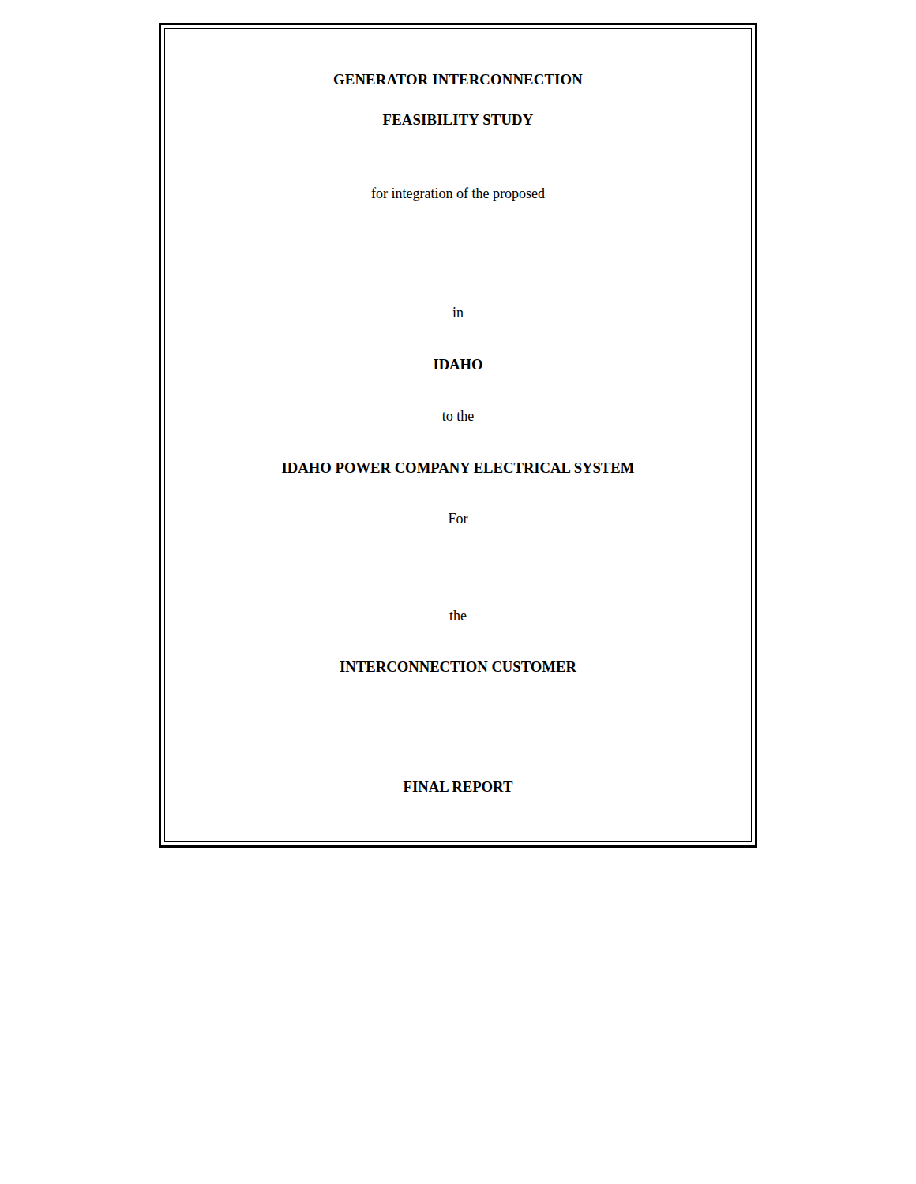GENERATOR INTERCONNECTION
FEASIBILITY STUDY
for integration of the proposed
in
IDAHO
to the
IDAHO POWER COMPANY ELECTRICAL SYSTEM
For
the
INTERCONNECTION CUSTOMER
FINAL REPORT